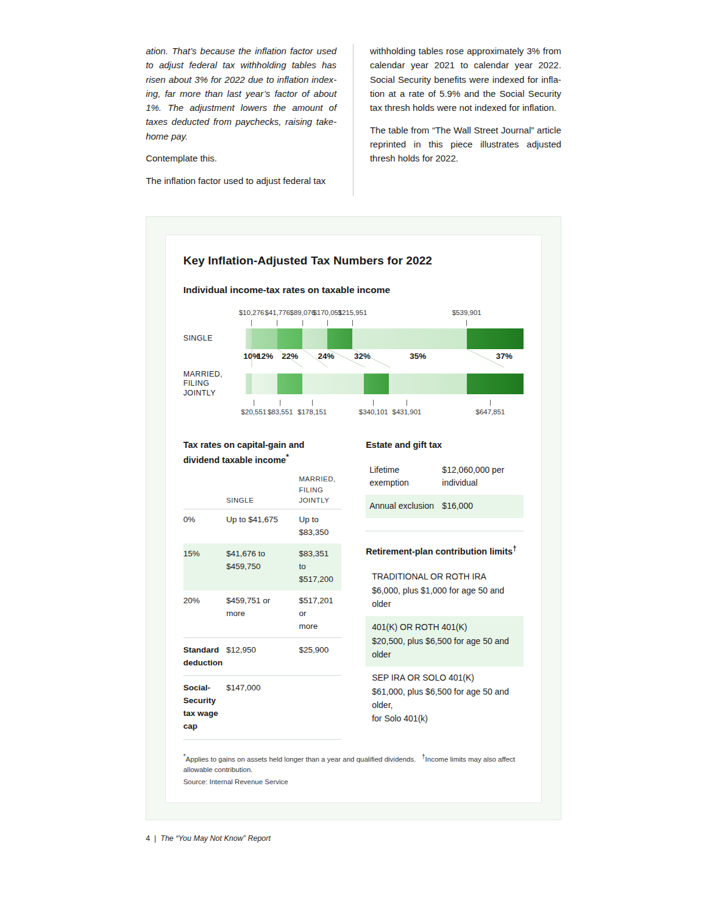ation. That’s because the inflation factor used to adjust federal tax withholding tables has risen about 3% for 2022 due to inflation indexing, far more than last year’s factor of about 1%. The adjustment lowers the amount of taxes deducted from paychecks, raising take-home pay.
Contemplate this.
The inflation factor used to adjust federal tax
withholding tables rose approximately 3% from calendar year 2021 to calendar year 2022. Social Security benefits were indexed for inflation at a rate of 5.9% and the Social Security tax thresh holds were not indexed for inflation.
The table from “The Wall Street Journal” article reprinted in this piece illustrates adjusted thresh holds for 2022.
Key Inflation-Adjusted Tax Numbers for 2022
Individual income-tax rates on taxable income
$10,276 $41,776 $89,076 $170,051 $215,951 $539,901
SINGLE
10% 12% 22% 24% 32% 35% 37%
MARRIED,
FILING
JOINTLY
$20,551 $83,551 $178,151 $340,101 $431,901 $647,851
Tax rates on capital-gain and dividend taxable income*
| | SINGLE | MARRIED, FILING JOINTLY |
| --- | --- | --- |
| 0% | Up to $41,675 | Up to $83,350 |
| 15% | $41,676 to $459,750 | $83,351 to $517,200 |
| 20% | $459,751 or more | $517,201 or more |
| Standard deduction | $12,950 | $25,900 |
| Social-Security tax wage cap | $147,000 |
Estate and gift tax
| Lifetime exemption | $12,060,000 per individual |
| Annual exclusion | $16,000 |
Retirement-plan contribution limits†
TRADITIONAL OR ROTH IRA
$6,000, plus $1,000 for age 50 and older
401(K) OR ROTH 401(K)
$20,500, plus $6,500 for age 50 and older
SEP IRA OR SOLO 401(K)
$61,000, plus $6,500 for age 50 and older,
for Solo 401(k)
*Applies to gains on assets held longer than a year and qualified dividends. †Income limits may also affect allowable contribution.
Source: Internal Revenue Service
4 | The “You May Not Know” Report